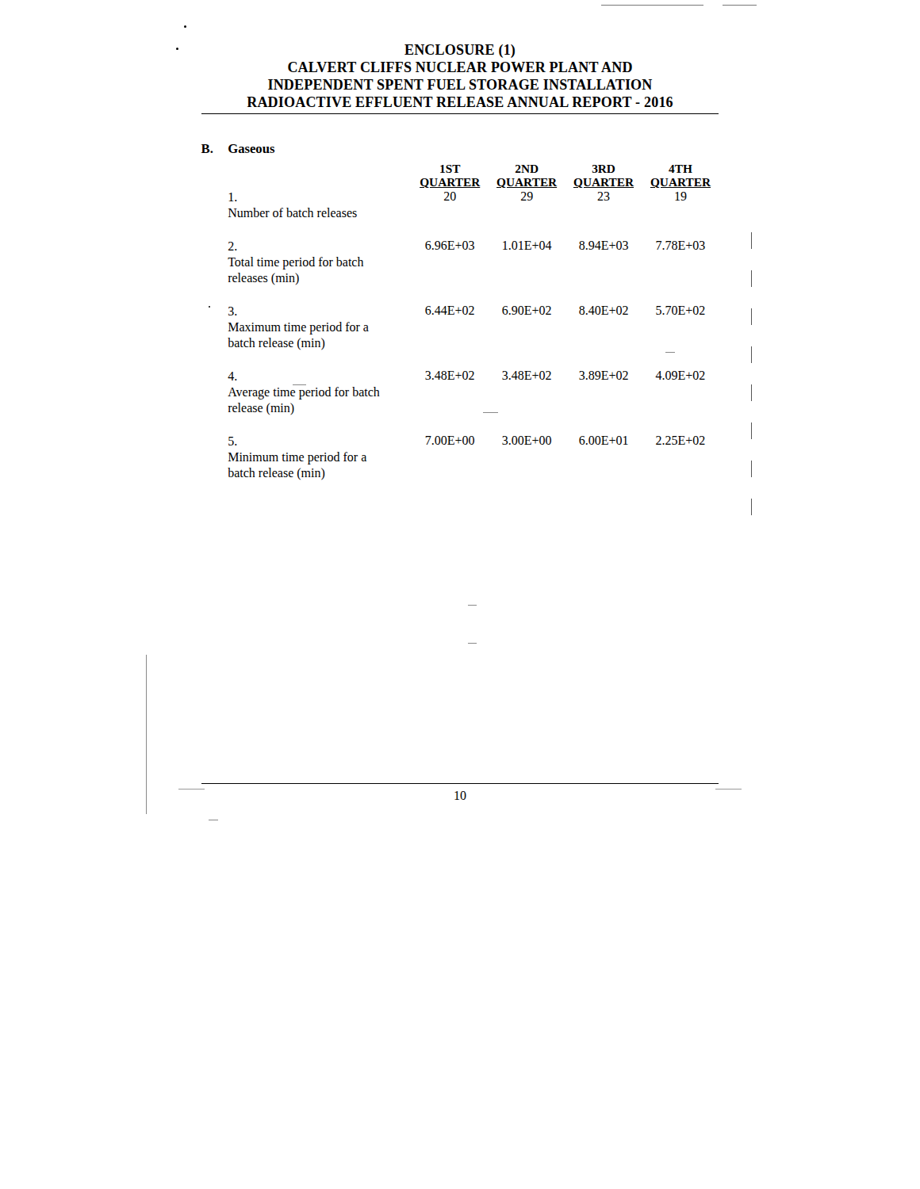ENCLOSURE (1)
CALVERT CLIFFS NUCLEAR POWER PLANT AND
INDEPENDENT SPENT FUEL STORAGE INSTALLATION
RADIOACTIVE EFFLUENT RELEASE ANNUAL REPORT - 2016
B.
Gaseous
| | 1ST QUARTER | 2ND QUARTER | 3RD QUARTER | 4TH QUARTER |
| 1. Number of batch releases | 20 | 29 | 23 | 19 |
| 2. Total time period for batch releases (min) | 6.96E+03 | 1.01E+04 | 8.94E+03 | 7.78E+03 |
| 3. Maximum time period for a batch release (min) | 6.44E+02 | 6.90E+02 | 8.40E+02 | 5.70E+02 |
| 4. Average time period for batch release (min) | 3.48E+02 | 3.48E+02 | 3.89E+02 | 4.09E+02 |
| 5. Minimum time period for a batch release (min) | 7.00E+00 | 3.00E+00 | 6.00E+01 | 2.25E+02 |
10